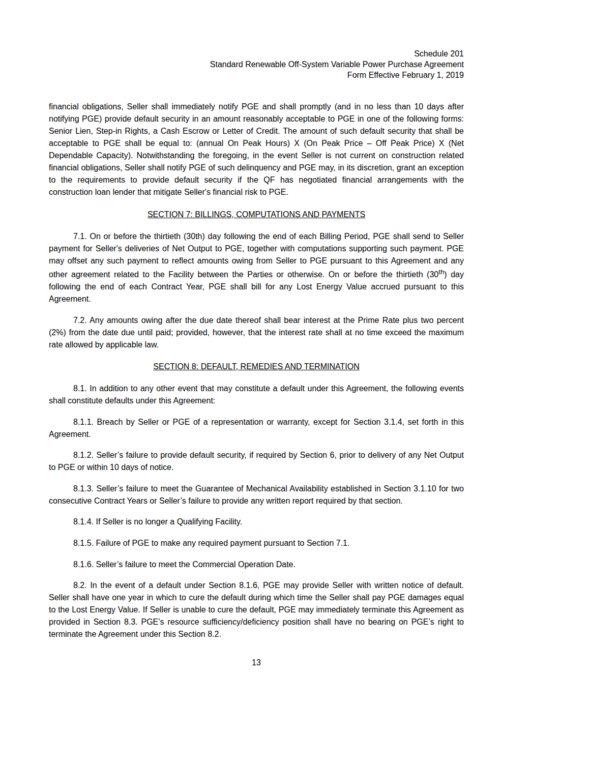Schedule 201
Standard Renewable Off-System Variable Power Purchase Agreement
Form Effective February 1, 2019
financial obligations, Seller shall immediately notify PGE and shall promptly (and in no less than 10 days after notifying PGE) provide default security in an amount reasonably acceptable to PGE in one of the following forms: Senior Lien, Step-in Rights, a Cash Escrow or Letter of Credit. The amount of such default security that shall be acceptable to PGE shall be equal to: (annual On Peak Hours) X (On Peak Price – Off Peak Price) X (Net Dependable Capacity). Notwithstanding the foregoing, in the event Seller is not current on construction related financial obligations, Seller shall notify PGE of such delinquency and PGE may, in its discretion, grant an exception to the requirements to provide default security if the QF has negotiated financial arrangements with the construction loan lender that mitigate Seller's financial risk to PGE.
SECTION 7: BILLINGS, COMPUTATIONS AND PAYMENTS
7.1. On or before the thirtieth (30th) day following the end of each Billing Period, PGE shall send to Seller payment for Seller's deliveries of Net Output to PGE, together with computations supporting such payment. PGE may offset any such payment to reflect amounts owing from Seller to PGE pursuant to this Agreement and any other agreement related to the Facility between the Parties or otherwise. On or before the thirtieth (30th) day following the end of each Contract Year, PGE shall bill for any Lost Energy Value accrued pursuant to this Agreement.
7.2. Any amounts owing after the due date thereof shall bear interest at the Prime Rate plus two percent (2%) from the date due until paid; provided, however, that the interest rate shall at no time exceed the maximum rate allowed by applicable law.
SECTION 8: DEFAULT, REMEDIES AND TERMINATION
8.1. In addition to any other event that may constitute a default under this Agreement, the following events shall constitute defaults under this Agreement:
8.1.1. Breach by Seller or PGE of a representation or warranty, except for Section 3.1.4, set forth in this Agreement.
8.1.2. Seller’s failure to provide default security, if required by Section 6, prior to delivery of any Net Output to PGE or within 10 days of notice.
8.1.3. Seller’s failure to meet the Guarantee of Mechanical Availability established in Section 3.1.10 for two consecutive Contract Years or Seller’s failure to provide any written report required by that section.
8.1.4. If Seller is no longer a Qualifying Facility.
8.1.5. Failure of PGE to make any required payment pursuant to Section 7.1.
8.1.6. Seller’s failure to meet the Commercial Operation Date.
8.2. In the event of a default under Section 8.1.6, PGE may provide Seller with written notice of default. Seller shall have one year in which to cure the default during which time the Seller shall pay PGE damages equal to the Lost Energy Value. If Seller is unable to cure the default, PGE may immediately terminate this Agreement as provided in Section 8.3. PGE’s resource sufficiency/deficiency position shall have no bearing on PGE’s right to terminate the Agreement under this Section 8.2.
13